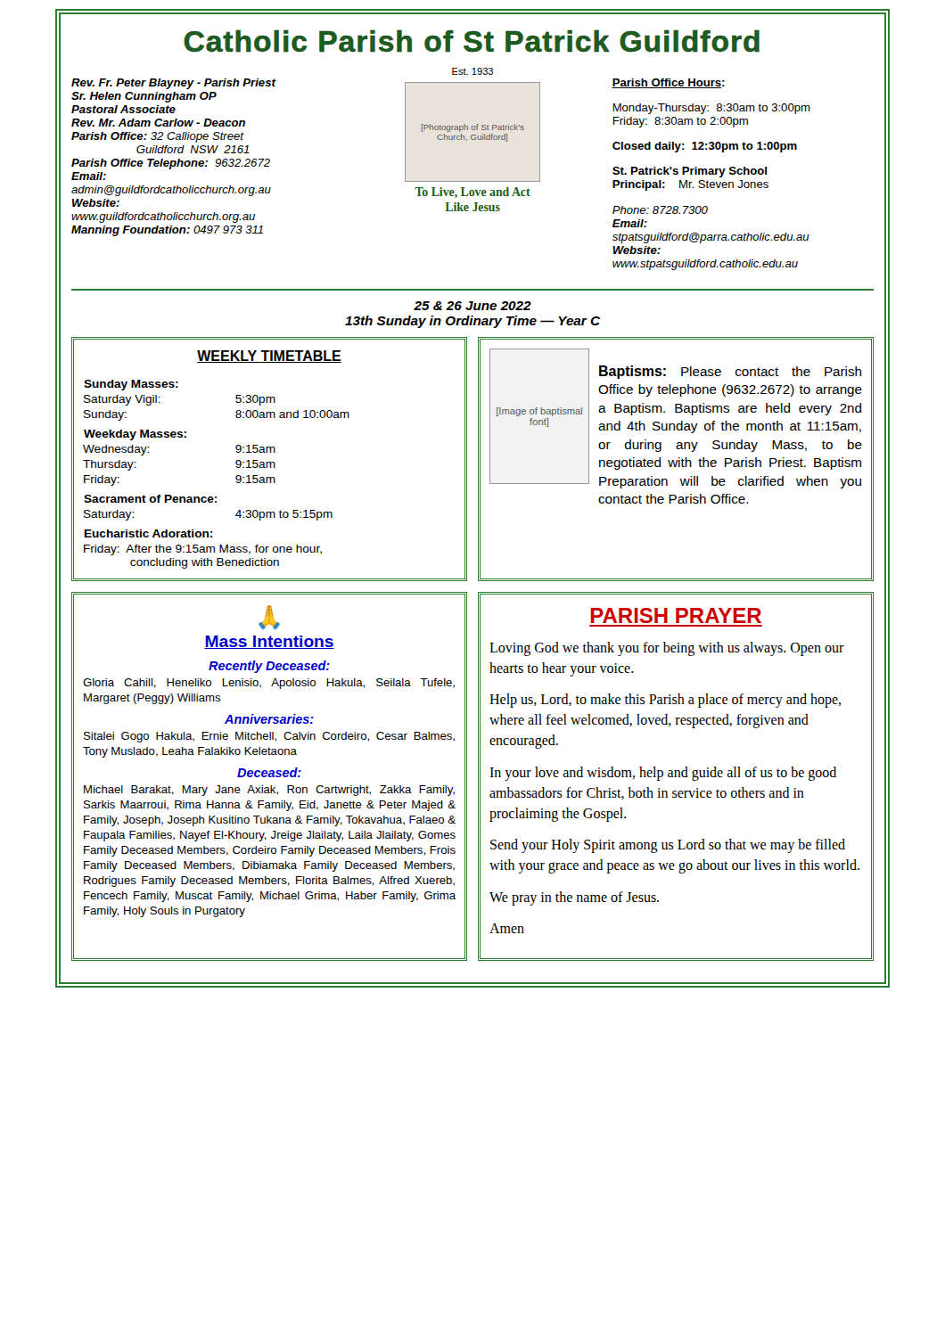Catholic Parish of St Patrick Guildford
Rev. Fr. Peter Blayney - Parish Priest
Sr. Helen Cunningham OP
Pastoral Associate
Rev. Mr. Adam Carlow - Deacon
Parish Office: 32 Calliope Street
Guildford NSW 2161
Parish Office Telephone: 9632.2672
Email:
admin@guildfordcatholicchurch.org.au
Website:
www.guildfordcatholicchurch.org.au
Manning Foundation: 0497 973 311
Est. 1933
[Photograph of St Patrick's Church, Guildford]
To Live, Love and Act
Like Jesus
Parish Office Hours:
Monday-Thursday: 8:30am to 3:00pm
Friday: 8:30am to 2:00pm
Closed daily: 12:30pm to 1:00pm
St. Patrick's Primary School
Principal: Mr. Steven Jones
Phone: 8728.7300
Email:
stpatsguildford@parra.catholic.edu.au
Website:
www.stpatsguildford.catholic.edu.au
25 & 26 June 2022
13th Sunday in Ordinary Time — Year C
WEEKLY TIMETABLE
| Sunday Masses: |
| --- |
| Saturday Vigil: | 5:30pm |
| Sunday: | 8:00am and 10:00am |
| Weekday Masses: |
| Wednesday: | 9:15am |
| Thursday: | 9:15am |
| Friday: | 9:15am |
| Sacrament of Penance: |
| Saturday: | 4:30pm to 5:15pm |
| Eucharistic Adoration: |
| Friday: After the 9:15am Mass, for one hour, concluding with Benediction |
[Image of baptismal font]
Baptisms: Please contact the Parish Office by telephone (9632.2672) to arrange a Baptism. Baptisms are held every 2nd and 4th Sunday of the month at 11:15am, or during any Sunday Mass, to be negotiated with the Parish Priest. Baptism Preparation will be clarified when you contact the Parish Office.
🙏
Mass Intentions
Recently Deceased:
Gloria Cahill, Heneliko Lenisio, Apolosio Hakula, Seilala Tufele, Margaret (Peggy) Williams
Anniversaries:
Sitalei Gogo Hakula, Ernie Mitchell, Calvin Cordeiro, Cesar Balmes, Tony Muslado, Leaha Falakiko Keletaona
Deceased:
Michael Barakat, Mary Jane Axiak, Ron Cartwright, Zakka Family, Sarkis Maarroui, Rima Hanna & Family, Eid, Janette & Peter Majed & Family, Joseph, Joseph Kusitino Tukana & Family, Tokavahua, Falaeo & Faupala Families, Nayef El-Khoury, Jreige Jlailaty, Laila Jlailaty, Gomes Family Deceased Members, Cordeiro Family Deceased Members, Frois Family Deceased Members, Dibiamaka Family Deceased Members, Rodrigues Family Deceased Members, Florita Balmes, Alfred Xuereb, Fencech Family, Muscat Family, Michael Grima, Haber Family, Grima Family, Holy Souls in Purgatory
PARISH PRAYER
Loving God we thank you for being with us always. Open our hearts to hear your voice.
Help us, Lord, to make this Parish a place of mercy and hope, where all feel welcomed, loved, respected, forgiven and encouraged.
In your love and wisdom, help and guide all of us to be good ambassadors for Christ, both in service to others and in proclaiming the Gospel.
Send your Holy Spirit among us Lord so that we may be filled with your grace and peace as we go about our lives in this world.
We pray in the name of Jesus.
Amen